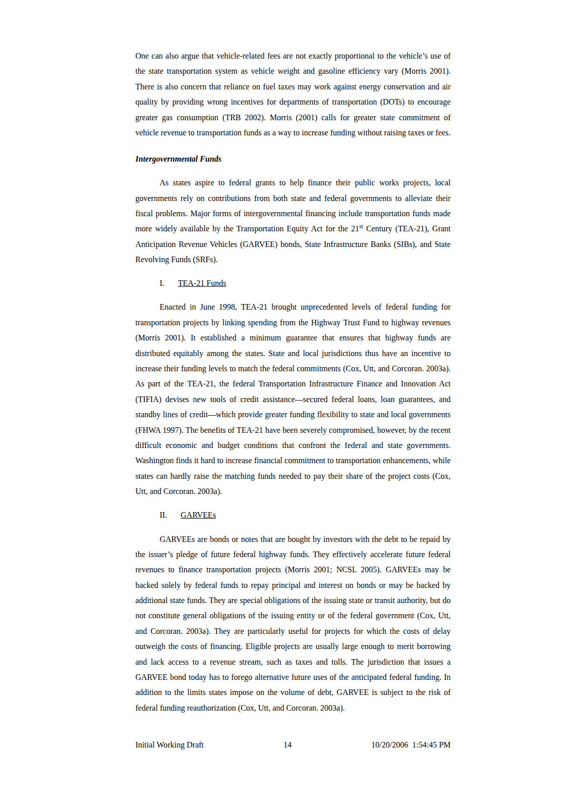One can also argue that vehicle-related fees are not exactly proportional to the vehicle’s use of the state transportation system as vehicle weight and gasoline efficiency vary (Morris 2001). There is also concern that reliance on fuel taxes may work against energy conservation and air quality by providing wrong incentives for departments of transportation (DOTs) to encourage greater gas consumption (TRB 2002). Morris (2001) calls for greater state commitment of vehicle revenue to transportation funds as a way to increase funding without raising taxes or fees.
Intergovernmental Funds
As states aspire to federal grants to help finance their public works projects, local governments rely on contributions from both state and federal governments to alleviate their fiscal problems. Major forms of intergovernmental financing include transportation funds made more widely available by the Transportation Equity Act for the 21st Century (TEA-21), Grant Anticipation Revenue Vehicles (GARVEE) bonds, State Infrastructure Banks (SIBs), and State Revolving Funds (SRFs).
I. TEA-21 Funds
Enacted in June 1998, TEA-21 brought unprecedented levels of federal funding for transportation projects by linking spending from the Highway Trust Fund to highway revenues (Morris 2001). It established a minimum guarantee that ensures that highway funds are distributed equitably among the states. State and local jurisdictions thus have an incentive to increase their funding levels to match the federal commitments (Cox, Utt, and Corcoran. 2003a). As part of the TEA-21, the federal Transportation Infrastructure Finance and Innovation Act (TIFIA) devises new tools of credit assistance—secured federal loans, loan guarantees, and standby lines of credit—which provide greater funding flexibility to state and local governments (FHWA 1997). The benefits of TEA-21 have been severely compromised, however, by the recent difficult economic and budget conditions that confront the federal and state governments. Washington finds it hard to increase financial commitment to transportation enhancements, while states can hardly raise the matching funds needed to pay their share of the project costs (Cox, Utt, and Corcoran. 2003a).
II. GARVEEs
GARVEEs are bonds or notes that are bought by investors with the debt to be repaid by the issuer’s pledge of future federal highway funds. They effectively accelerate future federal revenues to finance transportation projects (Morris 2001; NCSL 2005). GARVEEs may be backed solely by federal funds to repay principal and interest on bonds or may be backed by additional state funds. They are special obligations of the issuing state or transit authority, but do not constitute general obligations of the issuing entity or of the federal government (Cox, Utt, and Corcoran. 2003a). They are particularly useful for projects for which the costs of delay outweigh the costs of financing. Eligible projects are usually large enough to merit borrowing and lack access to a revenue stream, such as taxes and tolls. The jurisdiction that issues a GARVEE bond today has to forego alternative future uses of the anticipated federal funding. In addition to the limits states impose on the volume of debt, GARVEE is subject to the risk of federal funding reauthorization (Cox, Utt, and Corcoran. 2003a).
Initial Working Draft
14
10/20/2006 1:54:45 PM